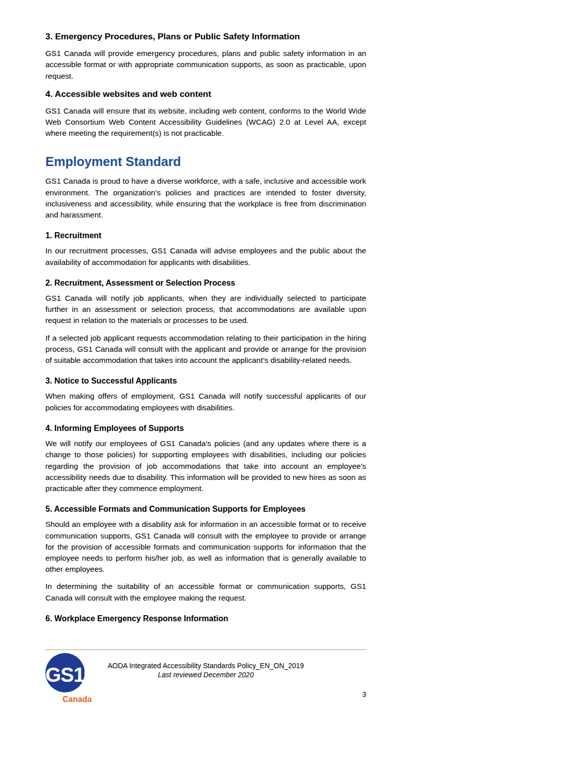3. Emergency Procedures, Plans or Public Safety Information
GS1 Canada will provide emergency procedures, plans and public safety information in an accessible format or with appropriate communication supports, as soon as practicable, upon request.
4. Accessible websites and web content
GS1 Canada will ensure that its website, including web content, conforms to the World Wide Web Consortium Web Content Accessibility Guidelines (WCAG) 2.0 at Level AA, except where meeting the requirement(s) is not practicable.
Employment Standard
GS1 Canada is proud to have a diverse workforce, with a safe, inclusive and accessible work environment. The organization’s policies and practices are intended to foster diversity, inclusiveness and accessibility, while ensuring that the workplace is free from discrimination and harassment.
1. Recruitment
In our recruitment processes, GS1 Canada will advise employees and the public about the availability of accommodation for applicants with disabilities.
2. Recruitment, Assessment or Selection Process
GS1 Canada will notify job applicants, when they are individually selected to participate further in an assessment or selection process, that accommodations are available upon request in relation to the materials or processes to be used.
If a selected job applicant requests accommodation relating to their participation in the hiring process, GS1 Canada will consult with the applicant and provide or arrange for the provision of suitable accommodation that takes into account the applicant’s disability-related needs.
3. Notice to Successful Applicants
When making offers of employment, GS1 Canada will notify successful applicants of our policies for accommodating employees with disabilities.
4. Informing Employees of Supports
We will notify our employees of GS1 Canada’s policies (and any updates where there is a change to those policies) for supporting employees with disabilities, including our policies regarding the provision of job accommodations that take into account an employee’s accessibility needs due to disability. This information will be provided to new hires as soon as practicable after they commence employment.
5. Accessible Formats and Communication Supports for Employees
Should an employee with a disability ask for information in an accessible format or to receive communication supports, GS1 Canada will consult with the employee to provide or arrange for the provision of accessible formats and communication supports for information that the employee needs to perform his/her job, as well as information that is generally available to other employees.
In determining the suitability of an accessible format or communication supports, GS1 Canada will consult with the employee making the request.
6. Workplace Emergency Response Information
GS1®
Canada
AODA Integrated Accessibility Standards Policy_EN_ON_2019
Last reviewed December 2020
3